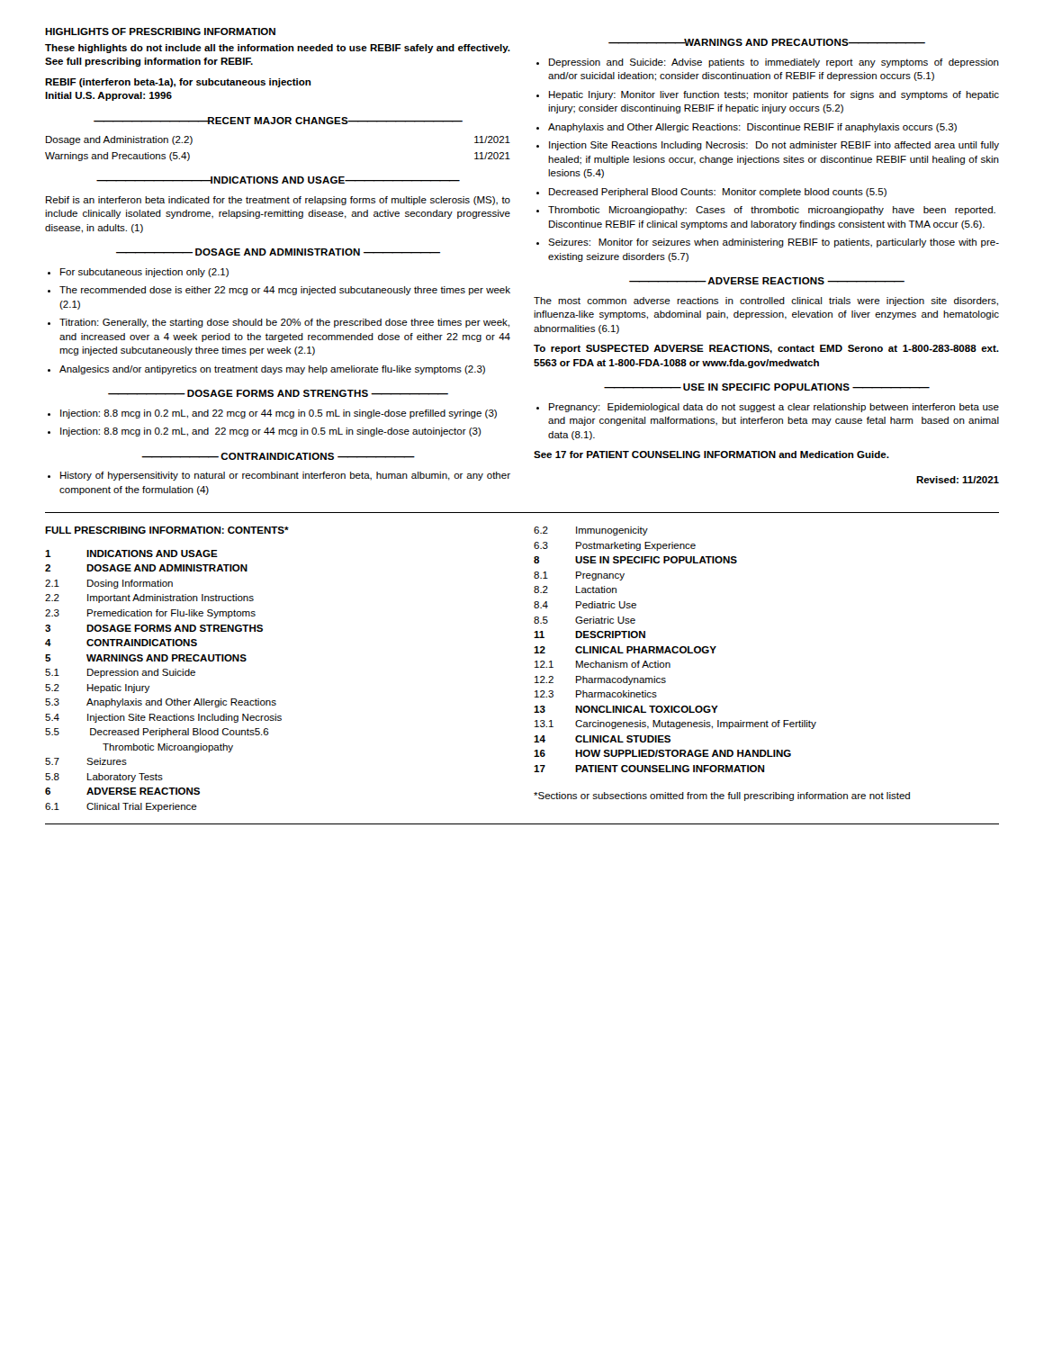HIGHLIGHTS OF PRESCRIBING INFORMATION
These highlights do not include all the information needed to use REBIF safely and effectively. See full prescribing information for REBIF.
REBIF (interferon beta-1a), for subcutaneous injection
Initial U.S. Approval: 1996
————————————RECENT MAJOR CHANGES————————————
Dosage and Administration (2.2) 11/2021
Warnings and Precautions (5.4) 11/2021
————————————INDICATIONS AND USAGE————————————
Rebif is an interferon beta indicated for the treatment of relapsing forms of multiple sclerosis (MS), to include clinically isolated syndrome, relapsing-remitting disease, and active secondary progressive disease, in adults. (1)
———————— DOSAGE AND ADMINISTRATION ————————
For subcutaneous injection only (2.1)
The recommended dose is either 22 mcg or 44 mcg injected subcutaneously three times per week (2.1)
Titration: Generally, the starting dose should be 20% of the prescribed dose three times per week, and increased over a 4 week period to the targeted recommended dose of either 22 mcg or 44 mcg injected subcutaneously three times per week (2.1)
Analgesics and/or antipyretics on treatment days may help ameliorate flu-like symptoms (2.3)
———————— DOSAGE FORMS AND STRENGTHS ————————
Injection: 8.8 mcg in 0.2 mL, and 22 mcg or 44 mcg in 0.5 mL in single-dose prefilled syringe (3)
Injection: 8.8 mcg in 0.2 mL, and 22 mcg or 44 mcg in 0.5 mL in single-dose autoinjector (3)
———————— CONTRAINDICATIONS ————————
History of hypersensitivity to natural or recombinant interferon beta, human albumin, or any other component of the formulation (4)
————————WARNINGS AND PRECAUTIONS————————
Depression and Suicide: Advise patients to immediately report any symptoms of depression and/or suicidal ideation; consider discontinuation of REBIF if depression occurs (5.1)
Hepatic Injury: Monitor liver function tests; monitor patients for signs and symptoms of hepatic injury; consider discontinuing REBIF if hepatic injury occurs (5.2)
Anaphylaxis and Other Allergic Reactions: Discontinue REBIF if anaphylaxis occurs (5.3)
Injection Site Reactions Including Necrosis: Do not administer REBIF into affected area until fully healed; if multiple lesions occur, change injections sites or discontinue REBIF until healing of skin lesions (5.4)
Decreased Peripheral Blood Counts: Monitor complete blood counts (5.5)
Thrombotic Microangiopathy: Cases of thrombotic microangiopathy have been reported. Discontinue REBIF if clinical symptoms and laboratory findings consistent with TMA occur (5.6).
Seizures: Monitor for seizures when administering REBIF to patients, particularly those with pre-existing seizure disorders (5.7)
———————— ADVERSE REACTIONS ————————
The most common adverse reactions in controlled clinical trials were injection site disorders, influenza-like symptoms, abdominal pain, depression, elevation of liver enzymes and hematologic abnormalities (6.1)
To report SUSPECTED ADVERSE REACTIONS, contact EMD Serono at 1-800-283-8088 ext. 5563 or FDA at 1-800-FDA-1088 or www.fda.gov/medwatch
———————— USE IN SPECIFIC POPULATIONS ————————
Pregnancy: Epidemiological data do not suggest a clear relationship between interferon beta use and major congenital malformations, but interferon beta may cause fetal harm based on animal data (8.1).
See 17 for PATIENT COUNSELING INFORMATION and Medication Guide.
Revised: 11/2021
FULL PRESCRIBING INFORMATION: CONTENTS*
| 1 | INDICATIONS AND USAGE |
| 2 | DOSAGE AND ADMINISTRATION |
| 2.1 | Dosing Information |
| 2.2 | Important Administration Instructions |
| 2.3 | Premedication for Flu-like Symptoms |
| 3 | DOSAGE FORMS AND STRENGTHS |
| 4 | CONTRAINDICATIONS |
| 5 | WARNINGS AND PRECAUTIONS |
| 5.1 | Depression and Suicide |
| 5.2 | Hepatic Injury |
| 5.3 | Anaphylaxis and Other Allergic Reactions |
| 5.4 | Injection Site Reactions Including Necrosis |
| 5.5 | Decreased Peripheral Blood Counts5.6 |
| | Thrombotic Microangiopathy |
| 5.7 | Seizures |
| 5.8 | Laboratory Tests |
| 6 | ADVERSE REACTIONS |
| 6.1 | Clinical Trial Experience |
| 6.2 | Immunogenicity |
| 6.3 | Postmarketing Experience |
| 8 | USE IN SPECIFIC POPULATIONS |
| 8.1 | Pregnancy |
| 8.2 | Lactation |
| 8.4 | Pediatric Use |
| 8.5 | Geriatric Use |
| 11 | DESCRIPTION |
| 12 | CLINICAL PHARMACOLOGY |
| 12.1 | Mechanism of Action |
| 12.2 | Pharmacodynamics |
| 12.3 | Pharmacokinetics |
| 13 | NONCLINICAL TOXICOLOGY |
| 13.1 | Carcinogenesis, Mutagenesis, Impairment of Fertility |
| 14 | CLINICAL STUDIES |
| 16 | HOW SUPPLIED/STORAGE AND HANDLING |
| 17 | PATIENT COUNSELING INFORMATION |
*Sections or subsections omitted from the full prescribing information are not listed